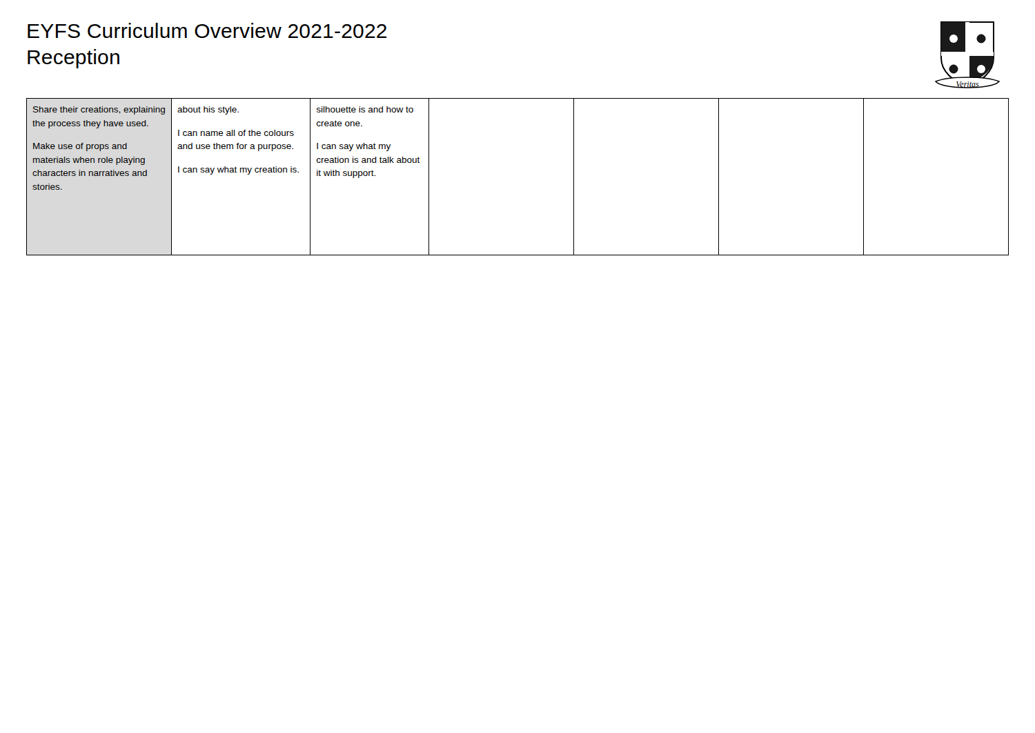EYFS Curriculum Overview 2021-2022
Reception
School crest Veritas
| Share their creations, explaining the process they have used. Make use of props and materials when role playing characters in narratives and stories. | about his style. I can name all of the colours and use them for a purpose. I can say what my creation is. | silhouette is and how to create one. I can say what my creation is and talk about it with support. | | | | |